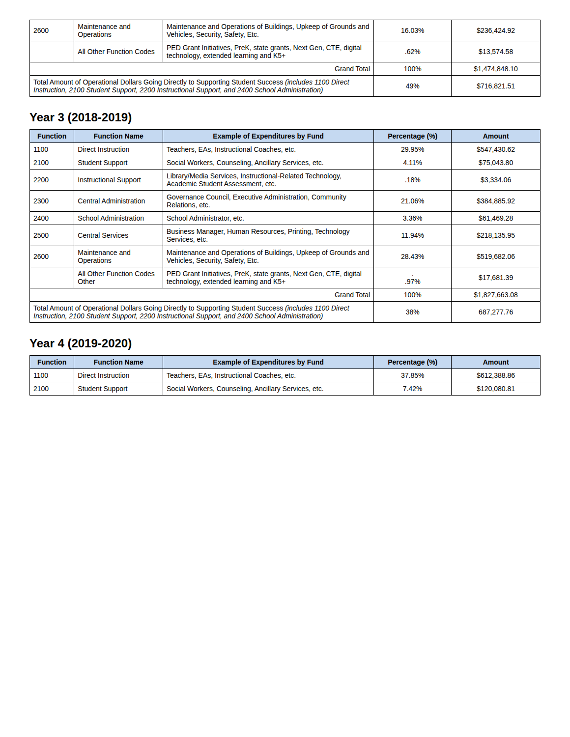| 2600 | Maintenance and Operations | Maintenance and Operations of Buildings, Upkeep of Grounds and Vehicles, Security, Safety, Etc. | 16.03% | $236,424.92 |
| | All Other Function Codes | PED Grant Initiatives, PreK, state grants, Next Gen, CTE, digital technology, extended learning and K5+ | .62% | $13,574.58 |
| Grand Total | 100% | $1,474,848.10 |
| Total Amount of Operational Dollars Going Directly to Supporting Student Success (includes 1100 Direct Instruction, 2100 Student Support, 2200 Instructional Support, and 2400 School Administration) | 49% | $716,821.51 |
Year 3 (2018-2019)
| Function | Function Name | Example of Expenditures by Fund | Percentage (%) | Amount |
| --- | --- | --- | --- | --- |
| 1100 | Direct Instruction | Teachers, EAs, Instructional Coaches, etc. | 29.95% | $547,430.62 |
| 2100 | Student Support | Social Workers, Counseling, Ancillary Services, etc. | 4.11% | $75,043.80 |
| 2200 | Instructional Support | Library/Media Services, Instructional-Related Technology, Academic Student Assessment, etc. | .18% | $3,334.06 |
| 2300 | Central Administration | Governance Council, Executive Administration, Community Relations, etc. | 21.06% | $384,885.92 |
| 2400 | School Administration | School Administrator, etc. | 3.36% | $61,469.28 |
| 2500 | Central Services | Business Manager, Human Resources, Printing, Technology Services, etc. | 11.94% | $218,135.95 |
| 2600 | Maintenance and Operations | Maintenance and Operations of Buildings, Upkeep of Grounds and Vehicles, Security, Safety, Etc. | 28.43% | $519,682.06 |
| | All Other Function Codes Other | PED Grant Initiatives, PreK, state grants, Next Gen, CTE, digital technology, extended learning and K5+ | . .97% | $17,681.39 |
| Grand Total | 100% | $1,827,663.08 |
| Total Amount of Operational Dollars Going Directly to Supporting Student Success (includes 1100 Direct Instruction, 2100 Student Support, 2200 Instructional Support, and 2400 School Administration) | 38% | 687,277.76 |
Year 4 (2019-2020)
| Function | Function Name | Example of Expenditures by Fund | Percentage (%) | Amount |
| --- | --- | --- | --- | --- |
| 1100 | Direct Instruction | Teachers, EAs, Instructional Coaches, etc. | 37.85% | $612,388.86 |
| 2100 | Student Support | Social Workers, Counseling, Ancillary Services, etc. | 7.42% | $120,080.81 |